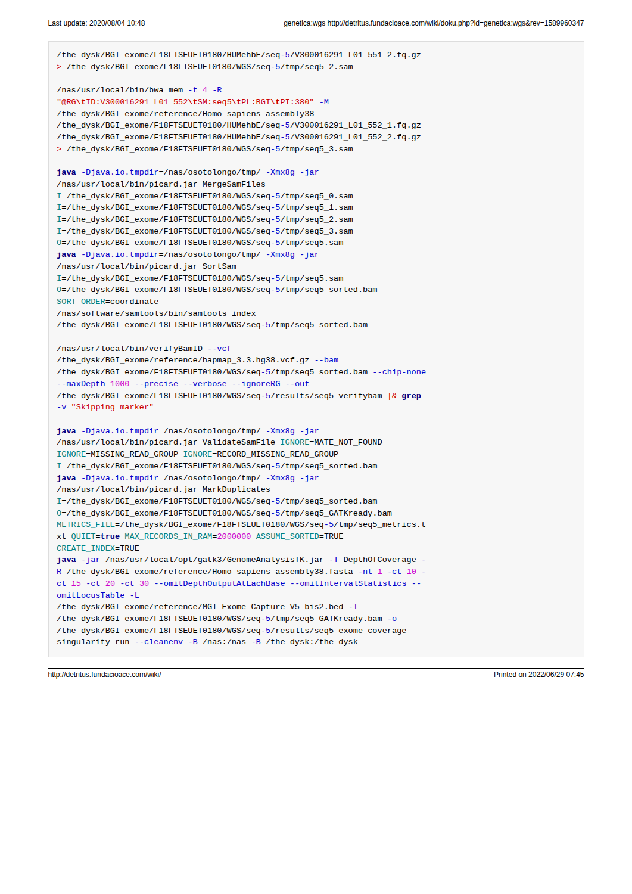Last update: 2020/08/04 10:48
genetica:wgs http://detritus.fundacioace.com/wiki/doku.php?id=genetica:wgs&rev=1589960347
/the_dysk/BGI_exome/F18FTSEUET0180/HUMehbE/seq-5/V300016291_L01_551_2.fq.gz
> /the_dysk/BGI_exome/F18FTSEUET0180/WGS/seq-5/tmp/seq5_2.sam

/nas/usr/local/bin/bwa mem -t 4 -R
"@RG\t ID:V300016291_L01_552\t SM:seq5\t PL:BGI\t PI:380" -M
/the_dysk/BGI_exome/reference/Homo_sapiens_assembly38
/the_dysk/BGI_exome/F18FTSEUET0180/HUMehbE/seq-5/V300016291_L01_552_1.fq.gz
/the_dysk/BGI_exome/F18FTSEUET0180/HUMehbE/seq-5/V300016291_L01_552_2.fq.gz
> /the_dysk/BGI_exome/F18FTSEUET0180/WGS/seq-5/tmp/seq5_3.sam

java -Djava.io.tmpdir=/nas/osotolongo/tmp/ -Xmx8g -jar
/nas/usr/local/bin/picard.jar MergeSamFiles
I=/the_dysk/BGI_exome/F18FTSEUET0180/WGS/seq-5/tmp/seq5_0.sam
I=/the_dysk/BGI_exome/F18FTSEUET0180/WGS/seq-5/tmp/seq5_1.sam
I=/the_dysk/BGI_exome/F18FTSEUET0180/WGS/seq-5/tmp/seq5_2.sam
I=/the_dysk/BGI_exome/F18FTSEUET0180/WGS/seq-5/tmp/seq5_3.sam
O=/the_dysk/BGI_exome/F18FTSEUET0180/WGS/seq-5/tmp/seq5.sam
java -Djava.io.tmpdir=/nas/osotolongo/tmp/ -Xmx8g -jar
/nas/usr/local/bin/picard.jar SortSam
I=/the_dysk/BGI_exome/F18FTSEUET0180/WGS/seq-5/tmp/seq5.sam
O=/the_dysk/BGI_exome/F18FTSEUET0180/WGS/seq-5/tmp/seq5_sorted.bam
SORT_ORDER=coordinate
/nas/software/samtools/bin/samtools index
/the_dysk/BGI_exome/F18FTSEUET0180/WGS/seq-5/tmp/seq5_sorted.bam

/nas/usr/local/bin/verifyBamID --vcf
/the_dysk/BGI_exome/reference/hapmap_3.3.hg38.vcf.gz --bam
/the_dysk/BGI_exome/F18FTSEUET0180/WGS/seq-5/tmp/seq5_sorted.bam --chip-none
--maxDepth 1000 --precise --verbose --ignoreRG --out
/the_dysk/BGI_exome/F18FTSEUET0180/WGS/seq-5/results/seq5_verifybam |& grep
-v "Skipping marker"

java -Djava.io.tmpdir=/nas/osotolongo/tmp/ -Xmx8g -jar
/nas/usr/local/bin/picard.jar ValidateSamFile IGNORE=MATE_NOT_FOUND
IGNORE=MISSING_READ_GROUP IGNORE=RECORD_MISSING_READ_GROUP
I=/the_dysk/BGI_exome/F18FTSEUET0180/WGS/seq-5/tmp/seq5_sorted.bam
java -Djava.io.tmpdir=/nas/osotolongo/tmp/ -Xmx8g -jar
/nas/usr/local/bin/picard.jar MarkDuplicates
I=/the_dysk/BGI_exome/F18FTSEUET0180/WGS/seq-5/tmp/seq5_sorted.bam
O=/the_dysk/BGI_exome/F18FTSEUET0180/WGS/seq-5/tmp/seq5_GATKready.bam
METRICS_FILE=/the_dysk/BGI_exome/F18FTSEUET0180/WGS/seq-5/tmp/seq5_metrics.t
xt QUIET=true MAX_RECORDS_IN_RAM=2000000 ASSUME_SORTED=TRUE
CREATE_INDEX=TRUE
java -jar /nas/usr/local/opt/gatk3/GenomeAnalysisTK.jar -T DepthOfCoverage -
R /the_dysk/BGI_exome/reference/Homo_sapiens_assembly38.fasta -nt 1 -ct 10 -
ct 15 -ct 20 -ct 30 --omitDepthOutputAtEachBase --omitIntervalStatistics --
omitLocusTable -L
/the_dysk/BGI_exome/reference/MGI_Exome_Capture_V5_bis2.bed -I
/the_dysk/BGI_exome/F18FTSEUET0180/WGS/seq-5/tmp/seq5_GATKready.bam -o
/the_dysk/BGI_exome/F18FTSEUET0180/WGS/seq-5/results/seq5_exome_coverage
singularity run --cleanenv -B /nas:/nas -B /the_dysk:/the_dysk
http://detritus.fundacioace.com/wiki/
Printed on 2022/06/29 07:45